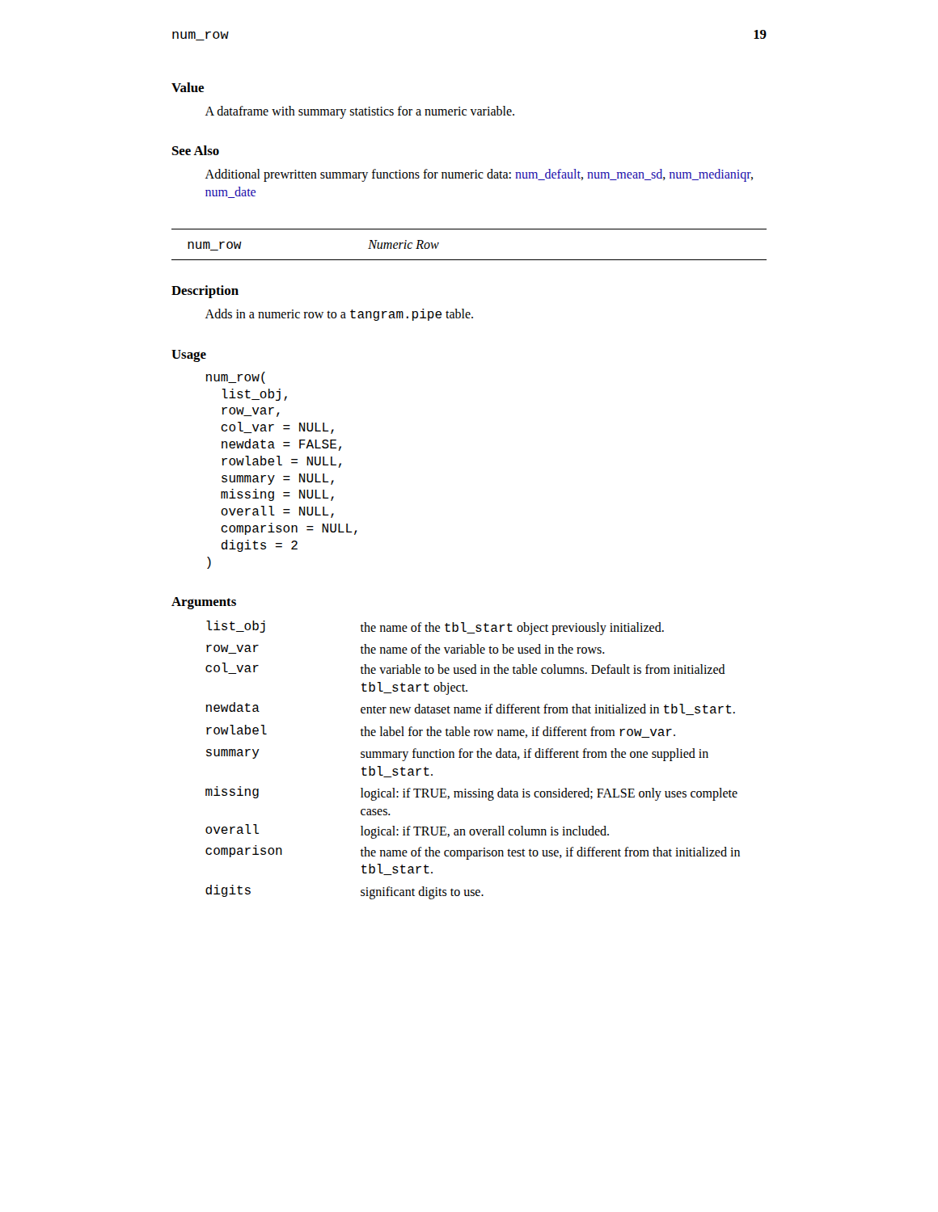num_row 19
Value
A dataframe with summary statistics for a numeric variable.
See Also
Additional prewritten summary functions for numeric data: num_default, num_mean_sd, num_medianiqr,
num_date
num_row Numeric Row
Description
Adds in a numeric row to a tangram.pipe table.
Usage
num_row(
  list_obj,
  row_var,
  col_var = NULL,
  newdata = FALSE,
  rowlabel = NULL,
  summary = NULL,
  missing = NULL,
  overall = NULL,
  comparison = NULL,
  digits = 2
)
Arguments
| list_obj | the name of the tbl_start object previously initialized. |
| row_var | the name of the variable to be used in the rows. |
| col_var | the variable to be used in the table columns. Default is from initialized tbl_start object. |
| newdata | enter new dataset name if different from that initialized in tbl_start . |
| rowlabel | the label for the table row name, if different from row_var . |
| summary | summary function for the data, if different from the one supplied in tbl_start . |
| missing | logical: if TRUE, missing data is considered; FALSE only uses complete cases. |
| overall | logical: if TRUE, an overall column is included. |
| comparison | the name of the comparison test to use, if different from that initialized in tbl_start . |
| digits | significant digits to use. |